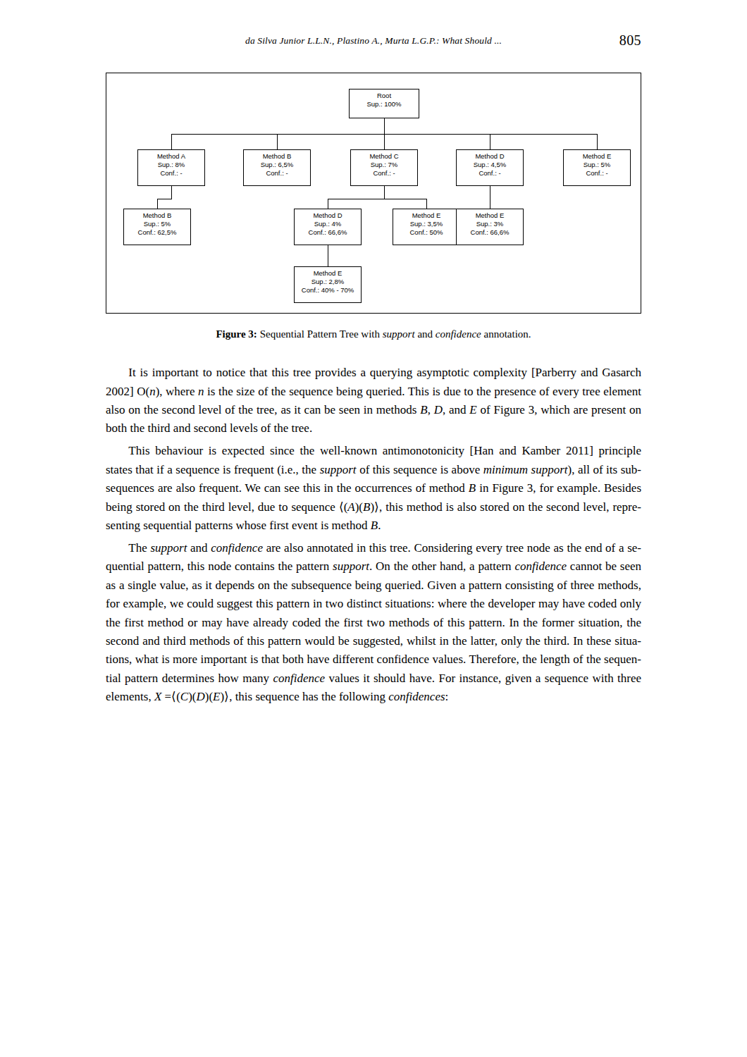da Silva Junior L.L.N., Plastino A., Murta L.G.P.: What Should ... 805
Root Sup.: 100%
Method A Sup.: 8% Conf.: -
Method B Sup.: 6,5% Conf.: -
Method C Sup.: 7% Conf.: -
Method D Sup.: 4,5% Conf.: -
Method E Sup.: 5% Conf.: -
Method B Sup.: 5% Conf.: 62,5%
Method D Sup.: 4% Conf.: 66,6%
Method E Sup.: 3,5% Conf.: 50%
Method E Sup.: 3% Conf.: 66,6%
Method E Sup.: 2,8% Conf.: 40% - 70%
Figure 3: Sequential Pattern Tree with support and confidence annotation.
It is important to notice that this tree provides a querying asymptotic complexity [Parberry and Gasarch 2002] O(n), where n is the size of the sequence being queried. This is due to the presence of every tree element also on the second level of the tree, as it can be seen in methods B, D, and E of Figure 3, which are present on both the third and second levels of the tree.
This behaviour is expected since the well-known antimonotonicity [Han and Kamber 2011] principle states that if a sequence is frequent (i.e., the support of this sequence is above minimum support), all of its subsequences are also frequent. We can see this in the occurrences of method B in Figure 3, for example. Besides being stored on the third level, due to sequence ⟨(A)(B)⟩, this method is also stored on the second level, representing sequential patterns whose first event is method B.
The support and confidence are also annotated in this tree. Considering every tree node as the end of a sequential pattern, this node contains the pattern support. On the other hand, a pattern confidence cannot be seen as a single value, as it depends on the subsequence being queried. Given a pattern consisting of three methods, for example, we could suggest this pattern in two distinct situations: where the developer may have coded only the first method or may have already coded the first two methods of this pattern. In the former situation, the second and third methods of this pattern would be suggested, whilst in the latter, only the third. In these situations, what is more important is that both have different confidence values. Therefore, the length of the sequential pattern determines how many confidence values it should have. For instance, given a sequence with three elements, X =⟨(C)(D)(E)⟩, this sequence has the following confidences: